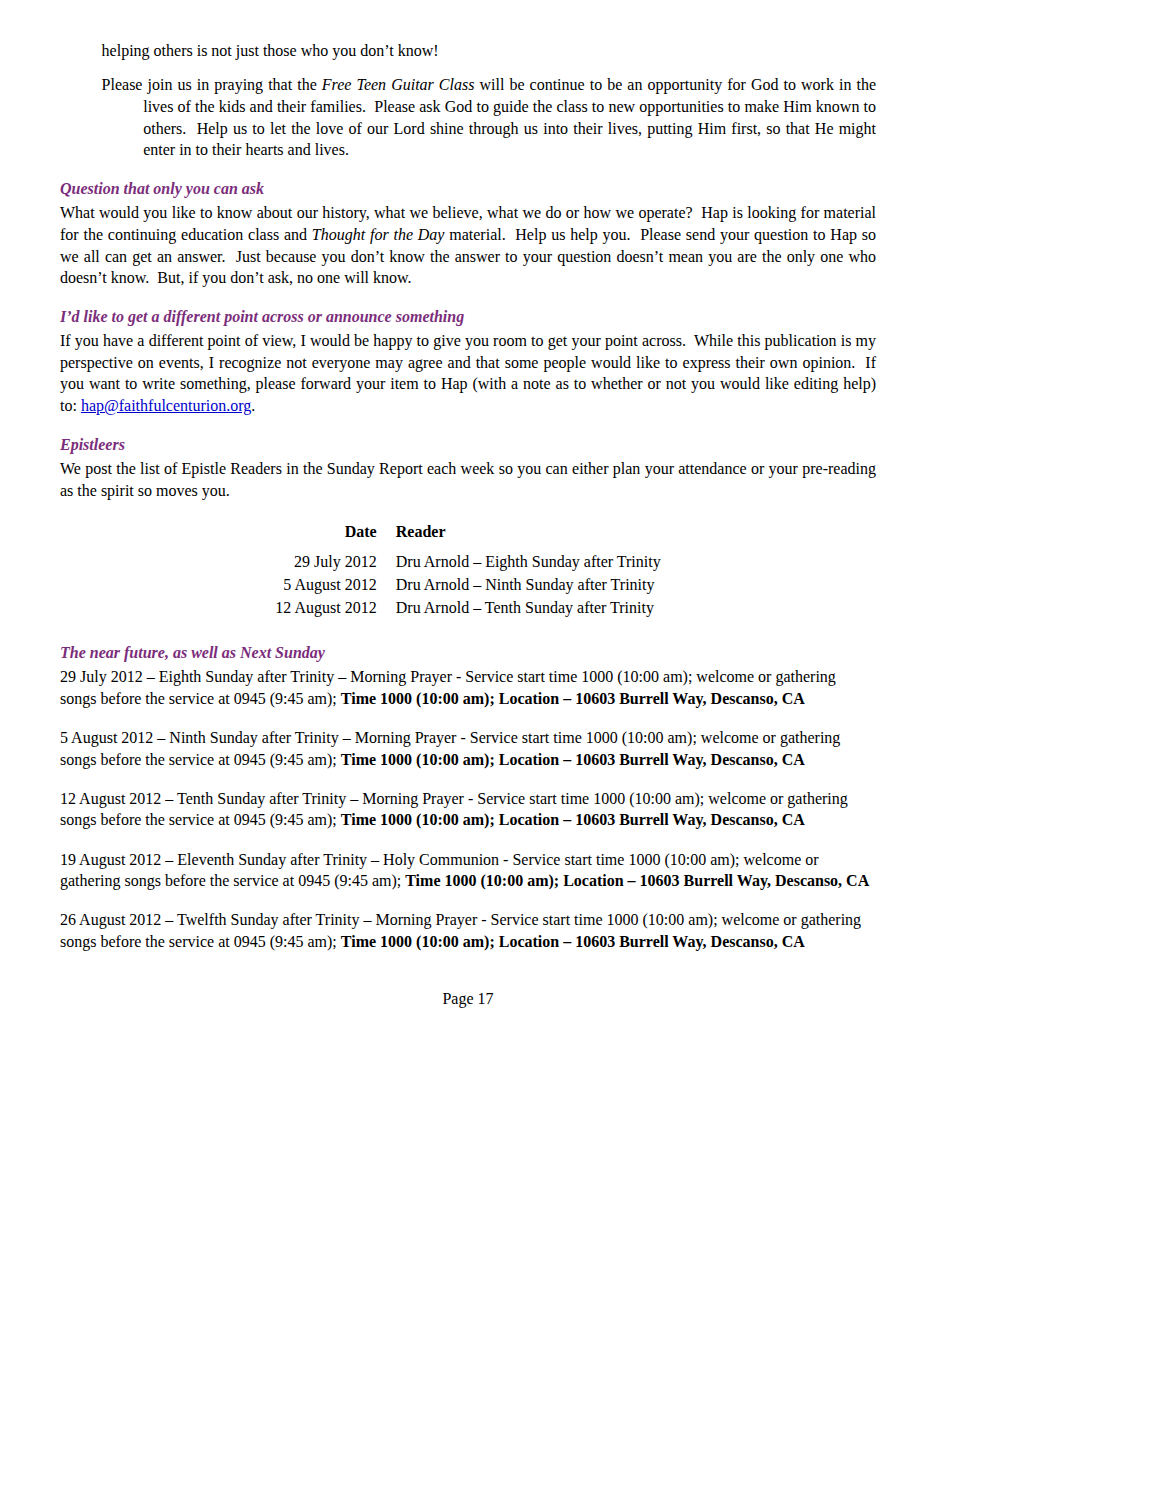helping others is not just those who you don’t know!
Please join us in praying that the Free Teen Guitar Class will be continue to be an opportunity for God to work in the lives of the kids and their families. Please ask God to guide the class to new opportunities to make Him known to others. Help us to let the love of our Lord shine through us into their lives, putting Him first, so that He might enter in to their hearts and lives.
Question that only you can ask
What would you like to know about our history, what we believe, what we do or how we operate? Hap is looking for material for the continuing education class and Thought for the Day material. Help us help you. Please send your question to Hap so we all can get an answer. Just because you don’t know the answer to your question doesn’t mean you are the only one who doesn’t know. But, if you don’t ask, no one will know.
I’d like to get a different point across or announce something
If you have a different point of view, I would be happy to give you room to get your point across. While this publication is my perspective on events, I recognize not everyone may agree and that some people would like to express their own opinion. If you want to write something, please forward your item to Hap (with a note as to whether or not you would like editing help) to: hap@faithfulcenturion.org.
Epistleers
We post the list of Epistle Readers in the Sunday Report each week so you can either plan your attendance or your pre-reading as the spirit so moves you.
| Date | Reader |
| --- | --- |
| 29 July 2012 | Dru Arnold – Eighth Sunday after Trinity |
| 5 August 2012 | Dru Arnold – Ninth Sunday after Trinity |
| 12 August 2012 | Dru Arnold – Tenth Sunday after Trinity |
The near future, as well as Next Sunday
29 July 2012 – Eighth Sunday after Trinity – Morning Prayer - Service start time 1000 (10:00 am); welcome or gathering songs before the service at 0945 (9:45 am); Time 1000 (10:00 am); Location – 10603 Burrell Way, Descanso, CA
5 August 2012 – Ninth Sunday after Trinity – Morning Prayer - Service start time 1000 (10:00 am); welcome or gathering songs before the service at 0945 (9:45 am); Time 1000 (10:00 am); Location – 10603 Burrell Way, Descanso, CA
12 August 2012 – Tenth Sunday after Trinity – Morning Prayer - Service start time 1000 (10:00 am); welcome or gathering songs before the service at 0945 (9:45 am); Time 1000 (10:00 am); Location – 10603 Burrell Way, Descanso, CA
19 August 2012 – Eleventh Sunday after Trinity – Holy Communion - Service start time 1000 (10:00 am); welcome or gathering songs before the service at 0945 (9:45 am); Time 1000 (10:00 am); Location – 10603 Burrell Way, Descanso, CA
26 August 2012 – Twelfth Sunday after Trinity – Morning Prayer - Service start time 1000 (10:00 am); welcome or gathering songs before the service at 0945 (9:45 am); Time 1000 (10:00 am); Location – 10603 Burrell Way, Descanso, CA
Page 17